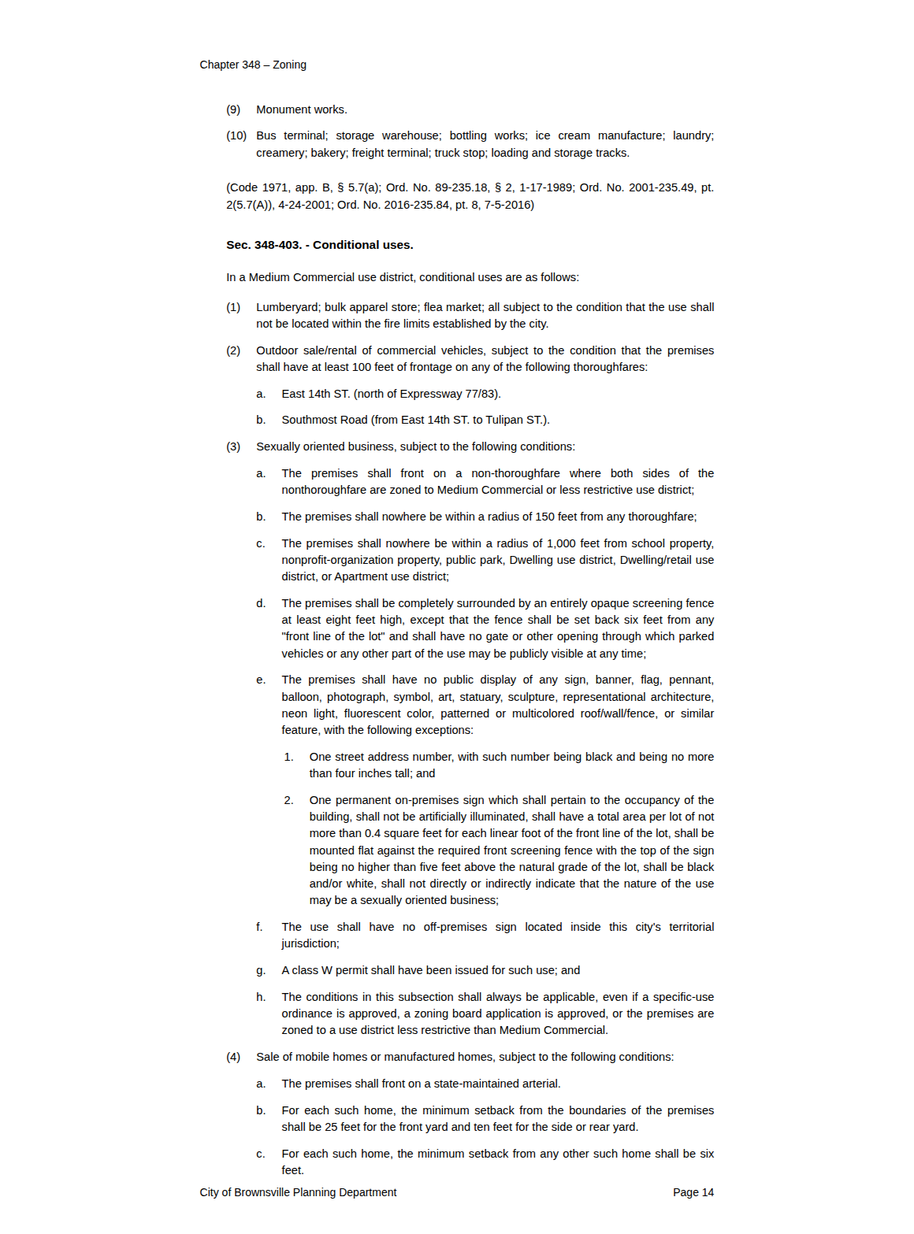Chapter 348 – Zoning
(9)
Monument works.
(10)
Bus terminal; storage warehouse; bottling works; ice cream manufacture; laundry; creamery; bakery; freight terminal; truck stop; loading and storage tracks.
(Code 1971, app. B, § 5.7(a); Ord. No. 89-235.18, § 2, 1-17-1989; Ord. No. 2001-235.49, pt. 2(5.7(A)), 4-24-2001; Ord. No. 2016-235.84, pt. 8, 7-5-2016)
Sec. 348-403. - Conditional uses.
In a Medium Commercial use district, conditional uses are as follows:
(1)
Lumberyard; bulk apparel store; flea market; all subject to the condition that the use shall not be located within the fire limits established by the city.
(2)
Outdoor sale/rental of commercial vehicles, subject to the condition that the premises shall have at least 100 feet of frontage on any of the following thoroughfares:
a.
East 14th ST. (north of Expressway 77/83).
b.
Southmost Road (from East 14th ST. to Tulipan ST.).
(3)
Sexually oriented business, subject to the following conditions:
a.
The premises shall front on a non-thoroughfare where both sides of the nonthoroughfare are zoned to Medium Commercial or less restrictive use district;
b.
The premises shall nowhere be within a radius of 150 feet from any thoroughfare;
c.
The premises shall nowhere be within a radius of 1,000 feet from school property, nonprofit-organization property, public park, Dwelling use district, Dwelling/retail use district, or Apartment use district;
d.
The premises shall be completely surrounded by an entirely opaque screening fence at least eight feet high, except that the fence shall be set back six feet from any "front line of the lot" and shall have no gate or other opening through which parked vehicles or any other part of the use may be publicly visible at any time;
e.
The premises shall have no public display of any sign, banner, flag, pennant, balloon, photograph, symbol, art, statuary, sculpture, representational architecture, neon light, fluorescent color, patterned or multicolored roof/wall/fence, or similar feature, with the following exceptions:
1.
One street address number, with such number being black and being no more than four inches tall; and
2.
One permanent on-premises sign which shall pertain to the occupancy of the building, shall not be artificially illuminated, shall have a total area per lot of not more than 0.4 square feet for each linear foot of the front line of the lot, shall be mounted flat against the required front screening fence with the top of the sign being no higher than five feet above the natural grade of the lot, shall be black and/or white, shall not directly or indirectly indicate that the nature of the use may be a sexually oriented business;
f.
The use shall have no off-premises sign located inside this city's territorial jurisdiction;
g.
A class W permit shall have been issued for such use; and
h.
The conditions in this subsection shall always be applicable, even if a specific-use ordinance is approved, a zoning board application is approved, or the premises are zoned to a use district less restrictive than Medium Commercial.
(4)
Sale of mobile homes or manufactured homes, subject to the following conditions:
a.
The premises shall front on a state-maintained arterial.
b.
For each such home, the minimum setback from the boundaries of the premises shall be 25 feet for the front yard and ten feet for the side or rear yard.
c.
For each such home, the minimum setback from any other such home shall be six feet.
City of Brownsville Planning Department
Page 14